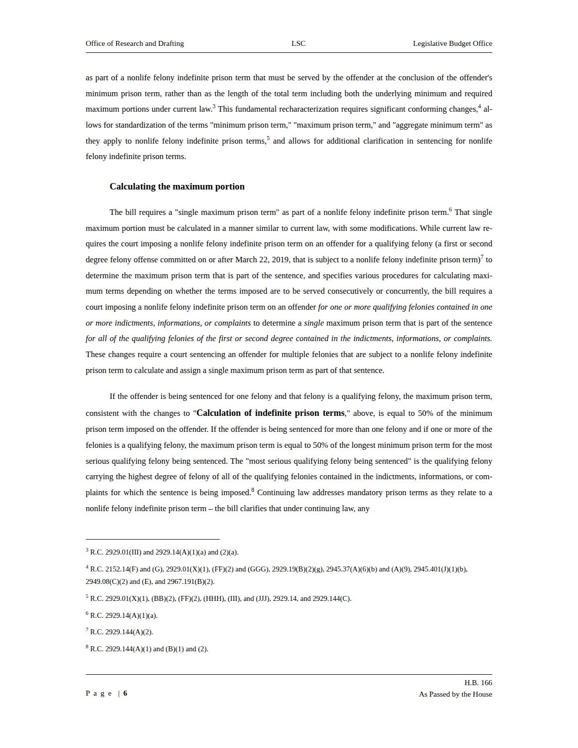Office of Research and Drafting
LSC
Legislative Budget Office
as part of a nonlife felony indefinite prison term that must be served by the offender at the conclusion of the offender's minimum prison term, rather than as the length of the total term including both the underlying minimum and required maximum portions under current law.3 This fundamental recharacterization requires significant conforming changes,4 allows for standardization of the terms "minimum prison term," "maximum prison term," and "aggregate minimum term" as they apply to nonlife felony indefinite prison terms,5 and allows for additional clarification in sentencing for nonlife felony indefinite prison terms.
Calculating the maximum portion
The bill requires a "single maximum prison term" as part of a nonlife felony indefinite prison term.6 That single maximum portion must be calculated in a manner similar to current law, with some modifications. While current law requires the court imposing a nonlife felony indefinite prison term on an offender for a qualifying felony (a first or second degree felony offense committed on or after March 22, 2019, that is subject to a nonlife felony indefinite prison term)7 to determine the maximum prison term that is part of the sentence, and specifies various procedures for calculating maximum terms depending on whether the terms imposed are to be served consecutively or concurrently, the bill requires a court imposing a nonlife felony indefinite prison term on an offender for one or more qualifying felonies contained in one or more indictments, informations, or complaints to determine a single maximum prison term that is part of the sentence for all of the qualifying felonies of the first or second degree contained in the indictments, informations, or complaints. These changes require a court sentencing an offender for multiple felonies that are subject to a nonlife felony indefinite prison term to calculate and assign a single maximum prison term as part of that sentence.
If the offender is being sentenced for one felony and that felony is a qualifying felony, the maximum prison term, consistent with the changes to "Calculation of indefinite prison terms," above, is equal to 50% of the minimum prison term imposed on the offender. If the offender is being sentenced for more than one felony and if one or more of the felonies is a qualifying felony, the maximum prison term is equal to 50% of the longest minimum prison term for the most serious qualifying felony being sentenced. The "most serious qualifying felony being sentenced" is the qualifying felony carrying the highest degree of felony of all of the qualifying felonies contained in the indictments, informations, or complaints for which the sentence is being imposed.8 Continuing law addresses mandatory prison terms as they relate to a nonlife felony indefinite prison term – the bill clarifies that under continuing law, any
3 R.C. 2929.01(III) and 2929.14(A)(1)(a) and (2)(a).
4 R.C. 2152.14(F) and (G), 2929.01(X)(1), (FF)(2) and (GGG), 2929.19(B)(2)(g), 2945.37(A)(6)(b) and (A)(9), 2945.401(J)(1)(b), 2949.08(C)(2) and (E), and 2967.191(B)(2).
5 R.C. 2929.01(X)(1), (BB)(2), (FF)(2), (HHH), (III), and (JJJ), 2929.14, and 2929.144(C).
6 R.C. 2929.14(A)(1)(a).
7 R.C. 2929.144(A)(2).
8 R.C. 2929.144(A)(1) and (B)(1) and (2).
P a g e | 6
H.B. 166
As Passed by the House